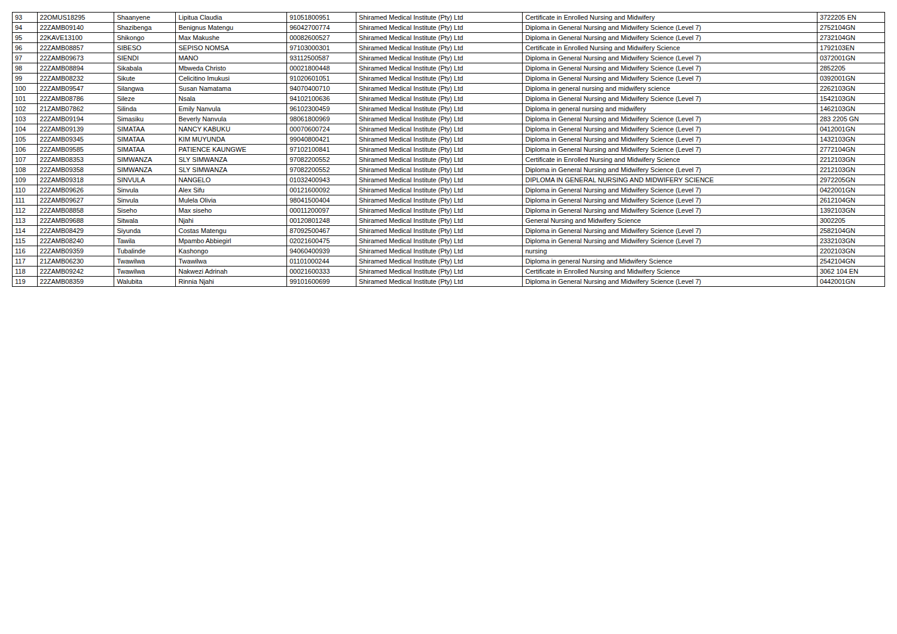| 93 | 22OMUS18295 | Shaanyene | Lipitua Claudia | 91051800951 | Shiramed Medical Institute (Pty) Ltd | Certificate in Enrolled Nursing and Midwifery | 3722205 EN |
| 94 | 22ZAMB09140 | Shazibenga | Benignus Matengu | 96042700774 | Shiramed Medical Institute (Pty) Ltd | Diploma in General Nursing and Midwifery Science (Level 7) | 2752104GN |
| 95 | 22KAVE13100 | Shikongo | Max Makushe | 00082600527 | Shiramed Medical Institute (Pty) Ltd | Diploma in General Nursing and Midwifery Science (Level 7) | 2732104GN |
| 96 | 22ZAMB08857 | SIBESO | SEPISO NOMSA | 97103000301 | Shiramed Medical Institute (Pty) Ltd | Certificate in Enrolled Nursing and Midwifery Science | 1792103EN |
| 97 | 22ZAMB09673 | SIENDI | MANO | 93112500587 | Shiramed Medical Institute (Pty) Ltd | Diploma in General Nursing and Midwifery Science (Level 7) | 0372001GN |
| 98 | 22ZAMB08894 | Sikabala | Mbweda Christo | 00021800448 | Shiramed Medical Institute (Pty) Ltd | Diploma in General Nursing and Midwifery Science (Level 7) | 2852205 |
| 99 | 22ZAMB08232 | Sikute | Celicitino Imukusi | 91020601051 | Shiramed Medical Institute (Pty) Ltd | Diploma in General Nursing and Midwifery Science (Level 7) | 0392001GN |
| 100 | 22ZAMB09547 | Silangwa | Susan Namatama | 94070400710 | Shiramed Medical Institute (Pty) Ltd | Diploma in general nursing and midwifery science | 2262103GN |
| 101 | 22ZAMB08786 | Sileze | Nsala | 94102100636 | Shiramed Medical Institute (Pty) Ltd | Diploma in General Nursing and Midwifery Science (Level 7) | 1542103GN |
| 102 | 21ZAMB07862 | Silinda | Emily Nanvula | 96102300459 | Shiramed Medical Institute (Pty) Ltd | Diploma in general nursing and midwifery | 1462103GN |
| 103 | 22ZAMB09194 | Simasiku | Beverly Nanvula | 98061800969 | Shiramed Medical Institute (Pty) Ltd | Diploma in General Nursing and Midwifery Science (Level 7) | 283 2205 GN |
| 104 | 22ZAMB09139 | SIMATAA | NANCY KABUKU | 00070600724 | Shiramed Medical Institute (Pty) Ltd | Diploma in General Nursing and Midwifery Science (Level 7) | 0412001GN |
| 105 | 22ZAMB09345 | SIMATAA | KIM MUYUNDA | 99040800421 | Shiramed Medical Institute (Pty) Ltd | Diploma in General Nursing and Midwifery Science (Level 7) | 1432103GN |
| 106 | 22ZAMB09585 | SIMATAA | PATIENCE KAUNGWE | 97102100841 | Shiramed Medical Institute (Pty) Ltd | Diploma in General Nursing and Midwifery Science (Level 7) | 2772104GN |
| 107 | 22ZAMB08353 | SIMWANZA | SLY SIMWANZA | 97082200552 | Shiramed Medical Institute (Pty) Ltd | Certificate in Enrolled Nursing and Midwifery Science | 2212103GN |
| 108 | 22ZAMB09358 | SIMWANZA | SLY SIMWANZA | 97082200552 | Shiramed Medical Institute (Pty) Ltd | Diploma in General Nursing and Midwifery Science (Level 7) | 2212103GN |
| 109 | 22ZAMB09318 | SINVULA | NANGELO | 01032400943 | Shiramed Medical Institute (Pty) Ltd | DIPLOMA IN GENERAL NURSING AND MIDWIFERY SCIENCE | 2972205GN |
| 110 | 22ZAMB09626 | Sinvula | Alex Sifu | 00121600092 | Shiramed Medical Institute (Pty) Ltd | Diploma in General Nursing and Midwifery Science (Level 7) | 0422001GN |
| 111 | 22ZAMB09627 | Sinvula | Mulela Olivia | 98041500404 | Shiramed Medical Institute (Pty) Ltd | Diploma in General Nursing and Midwifery Science (Level 7) | 2612104GN |
| 112 | 22ZAMB08858 | Siseho | Max siseho | 00011200097 | Shiramed Medical Institute (Pty) Ltd | Diploma in General Nursing and Midwifery Science (Level 7) | 1392103GN |
| 113 | 22ZAMB09688 | Sitwala | Njahi | 00120801248 | Shiramed Medical Institute (Pty) Ltd | General Nursing and Midwifery Science | 3002205 |
| 114 | 22ZAMB08429 | Siyunda | Costas Matengu | 87092500467 | Shiramed Medical Institute (Pty) Ltd | Diploma in General Nursing and Midwifery Science (Level 7) | 2582104GN |
| 115 | 22ZAMB08240 | Tawila | Mpambo Abbiegirl | 02021600475 | Shiramed Medical Institute (Pty) Ltd | Diploma in General Nursing and Midwifery Science (Level 7) | 2332103GN |
| 116 | 22ZAMB09359 | Tubalinde | Kashongo | 94060400939 | Shiramed Medical Institute (Pty) Ltd | nursing | 2202103GN |
| 117 | 21ZAMB06230 | Twawilwa | Twawilwa | 01101000244 | Shiramed Medical Institute (Pty) Ltd | Diploma in general Nursing and Midwifery Science | 2542104GN |
| 118 | 22ZAMB09242 | Twawilwa | Nakwezi Adrinah | 00021600333 | Shiramed Medical Institute (Pty) Ltd | Certificate in Enrolled Nursing and Midwifery Science | 3062 104 EN |
| 119 | 22ZAMB08359 | Walubita | Rinnia Njahi | 99101600699 | Shiramed Medical Institute (Pty) Ltd | Diploma in General Nursing and Midwifery Science (Level 7) | 0442001GN |